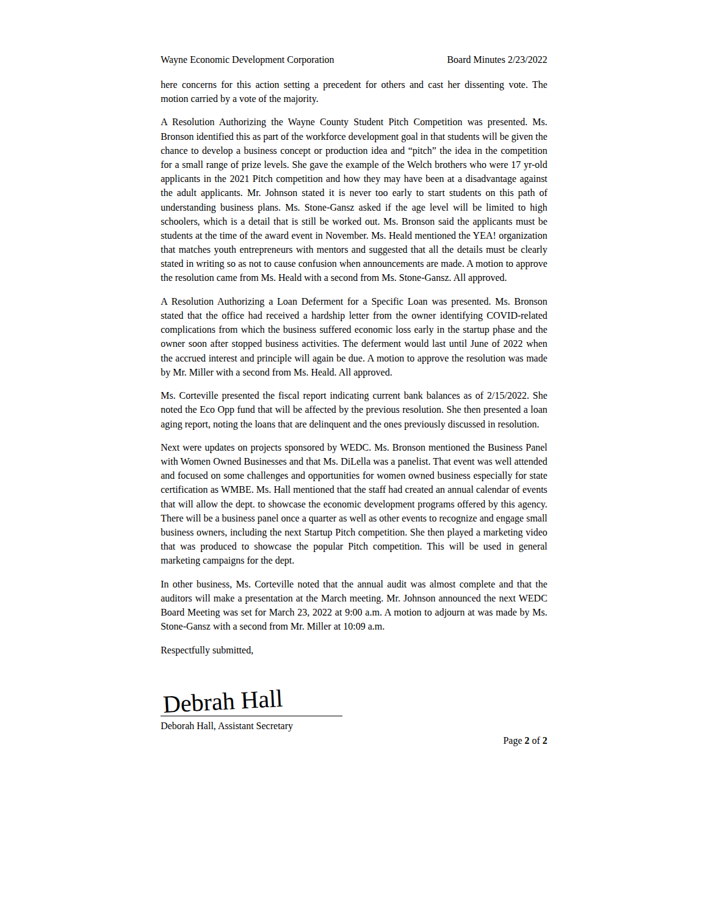Wayne Economic Development Corporation
Board Minutes 2/23/2022
here concerns for this action setting a precedent for others and cast her dissenting vote. The motion carried by a vote of the majority.
A Resolution Authorizing the Wayne County Student Pitch Competition was presented. Ms. Bronson identified this as part of the workforce development goal in that students will be given the chance to develop a business concept or production idea and “pitch” the idea in the competition for a small range of prize levels. She gave the example of the Welch brothers who were 17 yr-old applicants in the 2021 Pitch competition and how they may have been at a disadvantage against the adult applicants. Mr. Johnson stated it is never too early to start students on this path of understanding business plans. Ms. Stone-Gansz asked if the age level will be limited to high schoolers, which is a detail that is still be worked out. Ms. Bronson said the applicants must be students at the time of the award event in November. Ms. Heald mentioned the YEA! organization that matches youth entrepreneurs with mentors and suggested that all the details must be clearly stated in writing so as not to cause confusion when announcements are made. A motion to approve the resolution came from Ms. Heald with a second from Ms. Stone-Gansz. All approved.
A Resolution Authorizing a Loan Deferment for a Specific Loan was presented. Ms. Bronson stated that the office had received a hardship letter from the owner identifying COVID-related complications from which the business suffered economic loss early in the startup phase and the owner soon after stopped business activities. The deferment would last until June of 2022 when the accrued interest and principle will again be due. A motion to approve the resolution was made by Mr. Miller with a second from Ms. Heald. All approved.
Ms. Corteville presented the fiscal report indicating current bank balances as of 2/15/2022. She noted the Eco Opp fund that will be affected by the previous resolution. She then presented a loan aging report, noting the loans that are delinquent and the ones previously discussed in resolution.
Next were updates on projects sponsored by WEDC. Ms. Bronson mentioned the Business Panel with Women Owned Businesses and that Ms. DiLella was a panelist. That event was well attended and focused on some challenges and opportunities for women owned business especially for state certification as WMBE. Ms. Hall mentioned that the staff had created an annual calendar of events that will allow the dept. to showcase the economic development programs offered by this agency. There will be a business panel once a quarter as well as other events to recognize and engage small business owners, including the next Startup Pitch competition. She then played a marketing video that was produced to showcase the popular Pitch competition. This will be used in general marketing campaigns for the dept.
In other business, Ms. Corteville noted that the annual audit was almost complete and that the auditors will make a presentation at the March meeting. Mr. Johnson announced the next WEDC Board Meeting was set for March 23, 2022 at 9:00 a.m. A motion to adjourn at was made by Ms. Stone-Gansz with a second from Mr. Miller at 10:09 a.m.
Respectfully submitted,
Debrah Hall
Deborah Hall, Assistant Secretary
Page 2 of 2